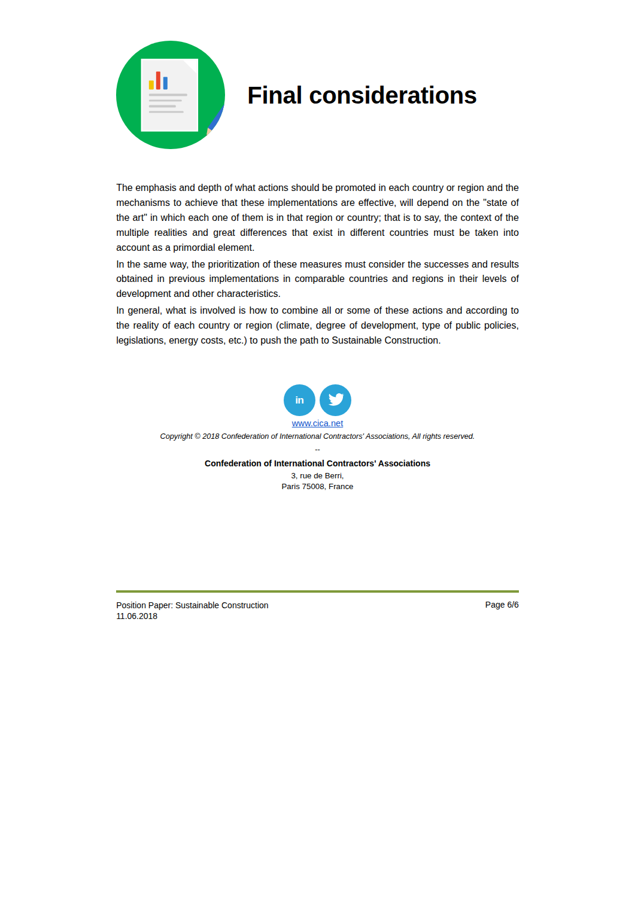Final considerations
The emphasis and depth of what actions should be promoted in each country or region and the mechanisms to achieve that these implementations are effective, will depend on the "state of the art" in which each one of them is in that region or country; that is to say, the context of the multiple realities and great differences that exist in different countries must be taken into account as a primordial element.
In the same way, the prioritization of these measures must consider the successes and results obtained in previous implementations in comparable countries and regions in their levels of development and other characteristics.
In general, what is involved is how to combine all or some of these actions and according to the reality of each country or region (climate, degree of development, type of public policies, legislations, energy costs, etc.) to push the path to Sustainable Construction.
in
www.cica.net
Copyright © 2018 Confederation of International Contractors' Associations, All rights reserved.
--
Confederation of International Contractors' Associations
3, rue de Berri,
Paris 75008, France
Position Paper: Sustainable Construction
11.06.2018
Page 6/6